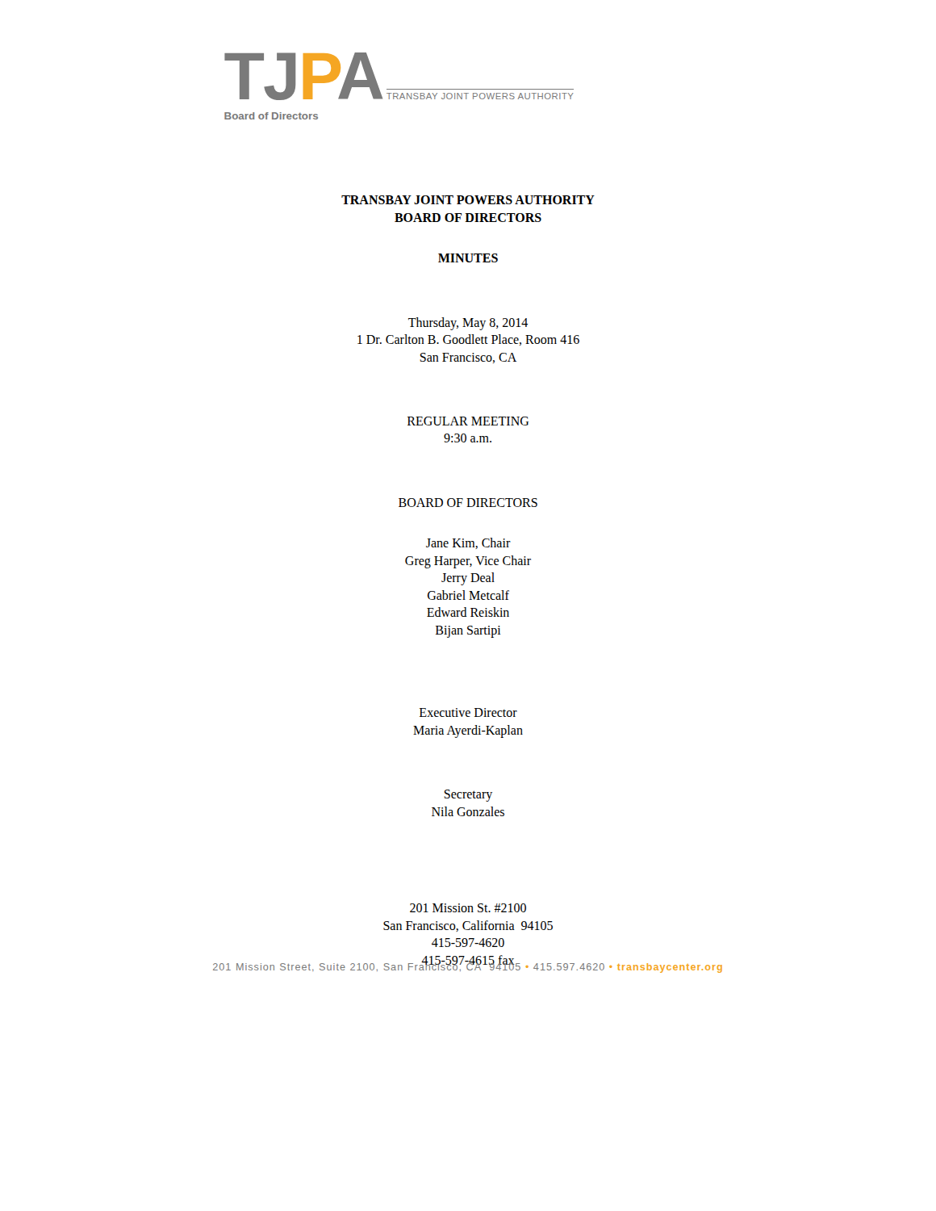TJPA
TRANSBAY JOINT POWERS AUTHORITY
Board of Directors
TRANSBAY JOINT POWERS AUTHORITY
BOARD OF DIRECTORS
MINUTES
Thursday, May 8, 2014
1 Dr. Carlton B. Goodlett Place, Room 416
San Francisco, CA
REGULAR MEETING
9:30 a.m.
BOARD OF DIRECTORS
Jane Kim, Chair
Greg Harper, Vice Chair
Jerry Deal
Gabriel Metcalf
Edward Reiskin
Bijan Sartipi
Executive Director
Maria Ayerdi-Kaplan
Secretary
Nila Gonzales
201 Mission St. #2100
San Francisco, California 94105
415-597-4620
415-597-4615 fax
201 Mission Street, Suite 2100, San Francisco, CA 94105 • 415.597.4620 • transbaycenter.org